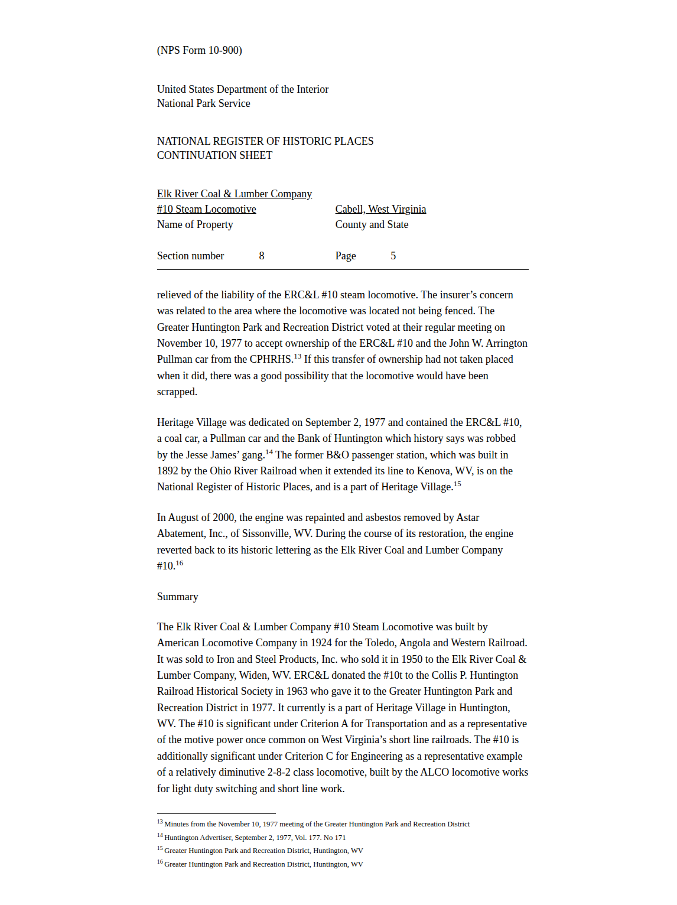(NPS Form 10-900)
United States Department of the Interior
National Park Service
NATIONAL REGISTER OF HISTORIC PLACES
CONTINUATION SHEET
| Elk River Coal & Lumber Company | |
| #10 Steam Locomotive | Cabell, West Virginia |
| Name of Property | County and State |
| Section number 8 | Page 5 |
relieved of the liability of the ERC&L #10 steam locomotive. The insurer’s concern was related to the area where the locomotive was located not being fenced. The Greater Huntington Park and Recreation District voted at their regular meeting on November 10, 1977 to accept ownership of the ERC&L #10 and the John W. Arrington Pullman car from the CPHRHS.13 If this transfer of ownership had not taken placed when it did, there was a good possibility that the locomotive would have been scrapped.
Heritage Village was dedicated on September 2, 1977 and contained the ERC&L #10, a coal car, a Pullman car and the Bank of Huntington which history says was robbed by the Jesse James’ gang.14 The former B&O passenger station, which was built in 1892 by the Ohio River Railroad when it extended its line to Kenova, WV, is on the National Register of Historic Places, and is a part of Heritage Village.15
In August of 2000, the engine was repainted and asbestos removed by Astar Abatement, Inc., of Sissonville, WV. During the course of its restoration, the engine reverted back to its historic lettering as the Elk River Coal and Lumber Company #10.16
Summary
The Elk River Coal & Lumber Company #10 Steam Locomotive was built by American Locomotive Company in 1924 for the Toledo, Angola and Western Railroad. It was sold to Iron and Steel Products, Inc. who sold it in 1950 to the Elk River Coal & Lumber Company, Widen, WV. ERC&L donated the #10t to the Collis P. Huntington Railroad Historical Society in 1963 who gave it to the Greater Huntington Park and Recreation District in 1977. It currently is a part of Heritage Village in Huntington, WV. The #10 is significant under Criterion A for Transportation and as a representative of the motive power once common on West Virginia’s short line railroads. The #10 is additionally significant under Criterion C for Engineering as a representative example of a relatively diminutive 2-8-2 class locomotive, built by the ALCO locomotive works for light duty switching and short line work.
13 Minutes from the November 10, 1977 meeting of the Greater Huntington Park and Recreation District
14 Huntington Advertiser, September 2, 1977, Vol. 177. No 171
15 Greater Huntington Park and Recreation District, Huntington, WV
16 Greater Huntington Park and Recreation District, Huntington, WV